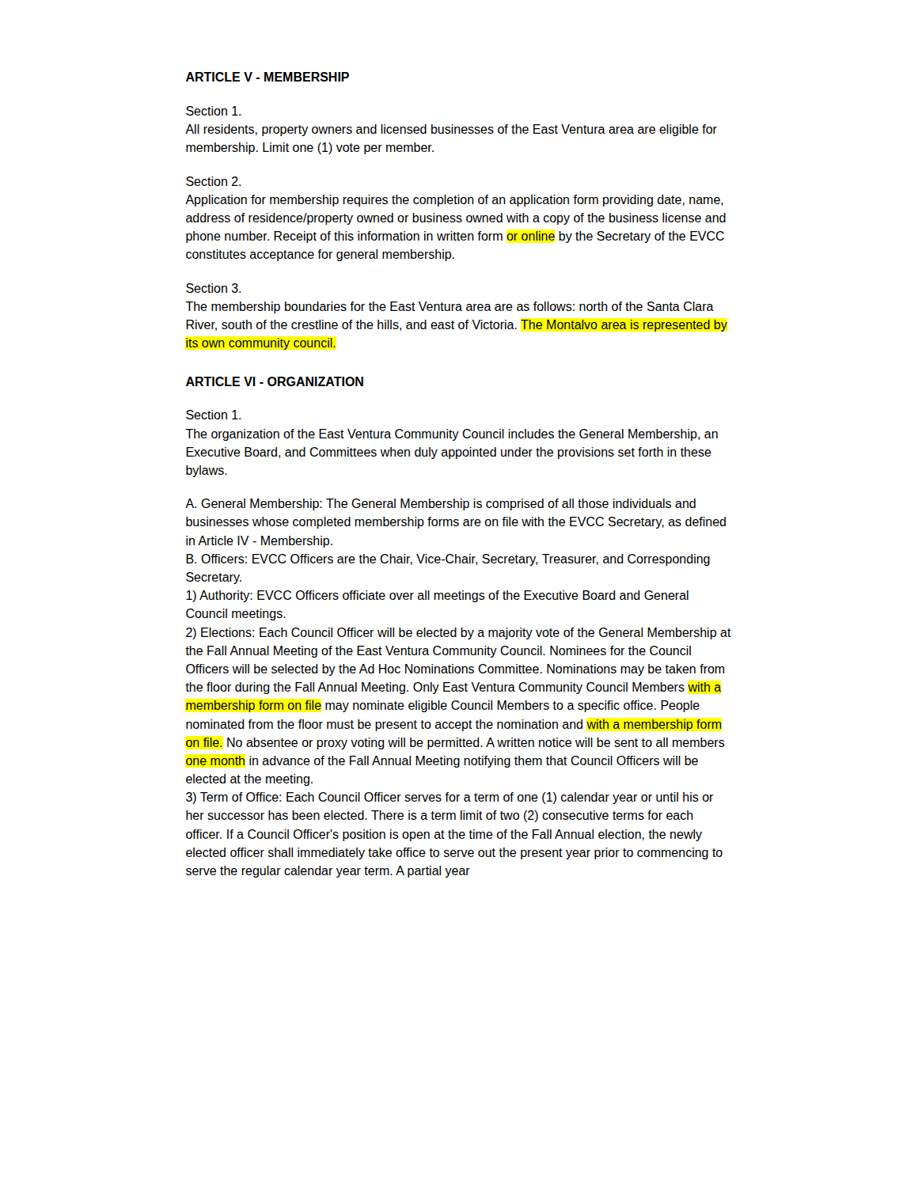ARTICLE V - MEMBERSHIP
Section 1.
All residents, property owners and licensed businesses of the East Ventura area are eligible for membership. Limit one (1) vote per member.
Section 2.
Application for membership requires the completion of an application form providing date, name, address of residence/property owned or business owned with a copy of the business license and phone number. Receipt of this information in written form or online by the Secretary of the EVCC constitutes acceptance for general membership.
Section 3.
The membership boundaries for the East Ventura area are as follows: north of the Santa Clara River, south of the crestline of the hills, and east of Victoria. The Montalvo area is represented by its own community council.
ARTICLE VI - ORGANIZATION
Section 1.
The organization of the East Ventura Community Council includes the General Membership, an Executive Board, and Committees when duly appointed under the provisions set forth in these bylaws.
A. General Membership: The General Membership is comprised of all those individuals and businesses whose completed membership forms are on file with the EVCC Secretary, as defined in Article IV - Membership.
B. Officers: EVCC Officers are the Chair, Vice-Chair, Secretary, Treasurer, and Corresponding Secretary.
1) Authority: EVCC Officers officiate over all meetings of the Executive Board and General Council meetings.
2) Elections: Each Council Officer will be elected by a majority vote of the General Membership at the Fall Annual Meeting of the East Ventura Community Council. Nominees for the Council Officers will be selected by the Ad Hoc Nominations Committee. Nominations may be taken from the floor during the Fall Annual Meeting. Only East Ventura Community Council Members with a membership form on file may nominate eligible Council Members to a specific office. People nominated from the floor must be present to accept the nomination and with a membership form on file. No absentee or proxy voting will be permitted. A written notice will be sent to all members one month in advance of the Fall Annual Meeting notifying them that Council Officers will be elected at the meeting.
3) Term of Office: Each Council Officer serves for a term of one (1) calendar year or until his or her successor has been elected. There is a term limit of two (2) consecutive terms for each officer. If a Council Officer's position is open at the time of the Fall Annual election, the newly elected officer shall immediately take office to serve out the present year prior to commencing to serve the regular calendar year term. A partial year